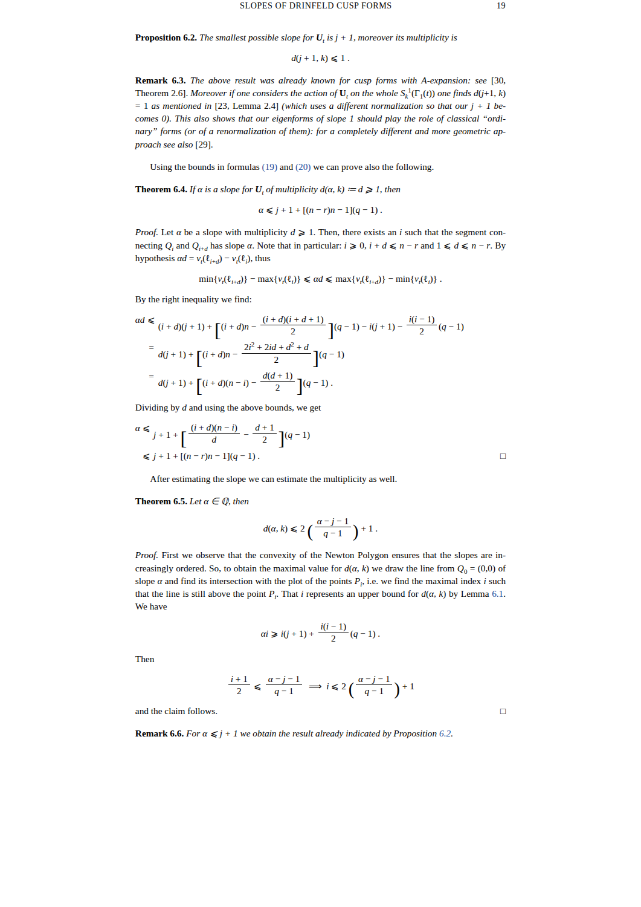SLOPES OF DRINFELD CUSP FORMS 19
Proposition 6.2. The smallest possible slope for Ut is j + 1, moreover its multiplicity is
d(j + 1, k) ⩽ 1 .
Remark 6.3. The above result was already known for cusp forms with A-expansion: see [30, Theorem 2.6]. Moreover if one considers the action of Ut on the whole Sk1(Γ1(t)) one finds d(j+1, k) = 1 as mentioned in [23, Lemma 2.4] (which uses a different normalization so that our j + 1 becomes 0). This also shows that our eigenforms of slope 1 should play the role of classical “ordinary” forms (or of a renormalization of them): for a completely different and more geometric approach see also [29].
Using the bounds in formulas (19) and (20) we can prove also the following.
Theorem 6.4. If α is a slope for Ut of multiplicity d(α, k) ≔ d ⩾ 1, then
α ⩽ j + 1 + [(n − r)n − 1](q − 1) .
Proof. Let α be a slope with multiplicity d ⩾ 1. Then, there exists an i such that the segment connecting Qi and Qi+d has slope α. Note that in particular: i ⩾ 0, i + d ⩽ n − r and 1 ⩽ d ⩽ n − r. By hypothesis αd = vt(ℓi+d) − vt(ℓi), thus
min{vt(ℓi+d)} − max{vt(ℓi)} ⩽ αd ⩽ max{vt(ℓi+d)} − min{vt(ℓi)} .
By the right inequality we find:
αd
⩽
(i + d)(j + 1) + [(i + d)n − (i + d)(i + d + 1) 2](q − 1) − i(j + 1) − i(i − 1) 2(q − 1)
=
d(j + 1) + [(i + d)n − 2i2 + 2id + d2 + d 2](q − 1)
=
d(j + 1) + [(i + d)(n − i) − d(d + 1) 2](q − 1) .
Dividing by d and using the above bounds, we get
α
⩽
j + 1 + [(i + d)(n − i) d − d + 12](q − 1)
⩽
j + 1 + [(n − r)n − 1](q − 1) . □
After estimating the slope we can estimate the multiplicity as well.
Theorem 6.5. Let α ∈ ℚ, then
d(α, k) ⩽ 2 (α − j − 1 q − 1) + 1 .
Proof. First we observe that the convexity of the Newton Polygon ensures that the slopes are increasingly ordered. So, to obtain the maximal value for d(α, k) we draw the line from Q0 = (0,0) of slope α and find its intersection with the plot of the points Pi, i.e. we find the maximal index i such that the line is still above the point Pi. That i represents an upper bound for d(α, k) by Lemma 6.1. We have
αi ⩾ i(j + 1) + i(i − 1) 2(q − 1) .
Then
i + 12 ⩽ α − j − 1 q − 1 ⟹ i ⩽ 2 (α − j − 1 q − 1) + 1
and the claim follows. □
Remark 6.6. For α ⩽ j + 1 we obtain the result already indicated by Proposition 6.2.